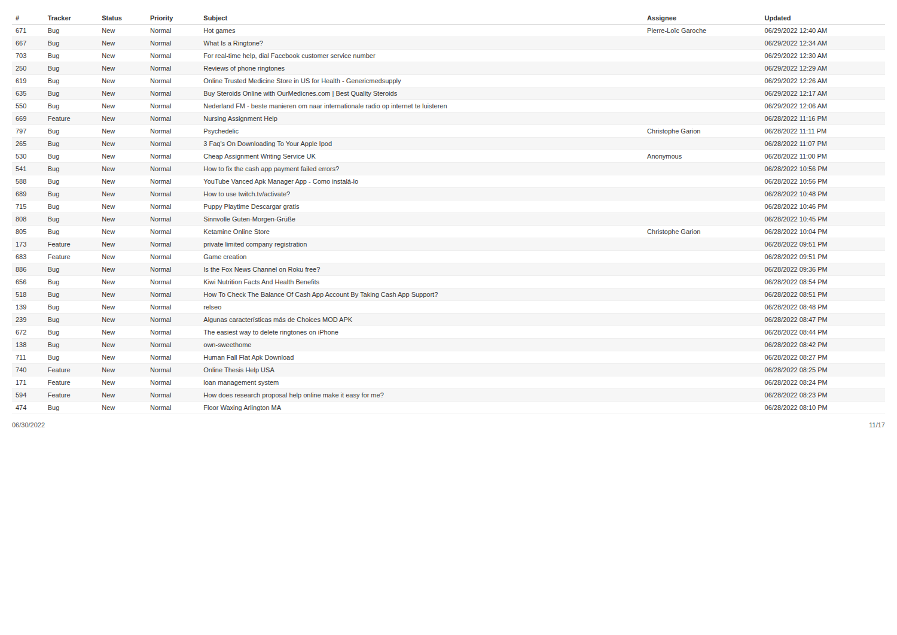| # | Tracker | Status | Priority | Subject | Assignee | Updated |
| --- | --- | --- | --- | --- | --- | --- |
| 671 | Bug | New | Normal | Hot games | Pierre-Loïc Garoche | 06/29/2022 12:40 AM |
| 667 | Bug | New | Normal | What Is a Ringtone? | | 06/29/2022 12:34 AM |
| 703 | Bug | New | Normal | For real-time help, dial Facebook customer service number | | 06/29/2022 12:30 AM |
| 250 | Bug | New | Normal | Reviews of phone ringtones | | 06/29/2022 12:29 AM |
| 619 | Bug | New | Normal | Online Trusted Medicine Store in US for Health - Genericmedsupply | | 06/29/2022 12:26 AM |
| 635 | Bug | New | Normal | Buy Steroids Online with OurMedicnes.com / Best Quality Steroids | | 06/29/2022 12:17 AM |
| 550 | Bug | New | Normal | Nederland FM - beste manieren om naar internationale radio op internet te luisteren | | 06/29/2022 12:06 AM |
| 669 | Feature | New | Normal | Nursing Assignment Help | | 06/28/2022 11:16 PM |
| 797 | Bug | New | Normal | Psychedelic | Christophe Garion | 06/28/2022 11:11 PM |
| 265 | Bug | New | Normal | 3 Faq's On Downloading To Your Apple Ipod | | 06/28/2022 11:07 PM |
| 530 | Bug | New | Normal | Cheap Assignment Writing Service UK | Anonymous | 06/28/2022 11:00 PM |
| 541 | Bug | New | Normal | How to fix the cash app payment failed errors? | | 06/28/2022 10:56 PM |
| 588 | Bug | New | Normal | YouTube Vanced Apk Manager App - Como instalá-lo | | 06/28/2022 10:56 PM |
| 689 | Bug | New | Normal | How to use twitch.tv/activate? | | 06/28/2022 10:48 PM |
| 715 | Bug | New | Normal | Puppy Playtime Descargar gratis | | 06/28/2022 10:46 PM |
| 808 | Bug | New | Normal | Sinnvolle Guten-Morgen-Grüße | | 06/28/2022 10:45 PM |
| 805 | Bug | New | Normal | Ketamine Online Store | Christophe Garion | 06/28/2022 10:04 PM |
| 173 | Feature | New | Normal | private limited company registration | | 06/28/2022 09:51 PM |
| 683 | Feature | New | Normal | Game creation | | 06/28/2022 09:51 PM |
| 886 | Bug | New | Normal | Is the Fox News Channel on Roku free? | | 06/28/2022 09:36 PM |
| 656 | Bug | New | Normal | Kiwi Nutrition Facts And Health Benefits | | 06/28/2022 08:54 PM |
| 518 | Bug | New | Normal | How To Check The Balance Of Cash App Account By Taking Cash App Support? | | 06/28/2022 08:51 PM |
| 139 | Bug | New | Normal | relseo | | 06/28/2022 08:48 PM |
| 239 | Bug | New | Normal | Algunas características más de Choices MOD APK | | 06/28/2022 08:47 PM |
| 672 | Bug | New | Normal | The easiest way to delete ringtones on iPhone | | 06/28/2022 08:44 PM |
| 138 | Bug | New | Normal | own-sweethome | | 06/28/2022 08:42 PM |
| 711 | Bug | New | Normal | Human Fall Flat Apk Download | | 06/28/2022 08:27 PM |
| 740 | Feature | New | Normal | Online Thesis Help USA | | 06/28/2022 08:25 PM |
| 171 | Feature | New | Normal | loan management system | | 06/28/2022 08:24 PM |
| 594 | Feature | New | Normal | How does research proposal help online make it easy for me? | | 06/28/2022 08:23 PM |
| 474 | Bug | New | Normal | Floor Waxing Arlington MA | | 06/28/2022 08:10 PM |
06/30/2022 11/17